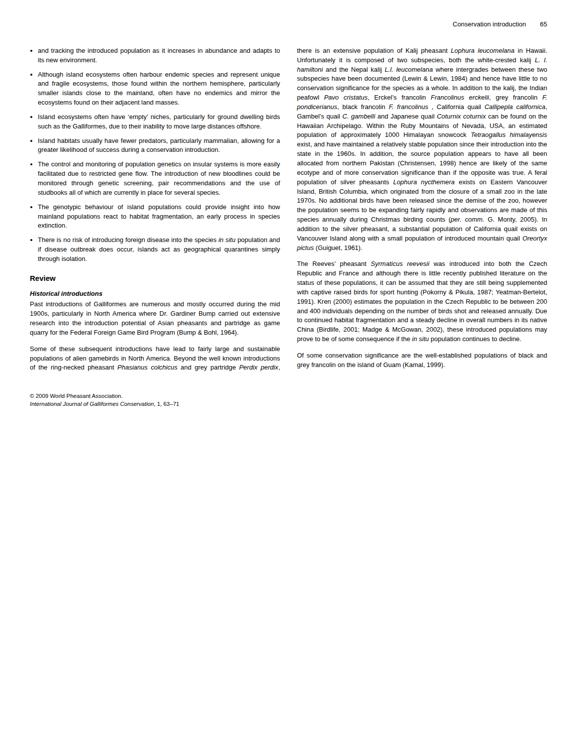Conservation introduction65
and tracking the introduced population as it increases in abundance and adapts to its new environment.
Although island ecosystems often harbour endemic species and represent unique and fragile ecosystems, those found within the northern hemisphere, particularly smaller islands close to the mainland, often have no endemics and mirror the ecosystems found on their adjacent land masses.
Island ecosystems often have ‘empty’ niches, particularly for ground dwelling birds such as the Galliformes, due to their inability to move large distances offshore.
Island habitats usually have fewer predators, particularly mammalian, allowing for a greater likelihood of success during a conservation introduction.
The control and monitoring of population genetics on insular systems is more easily facilitated due to restricted gene flow. The introduction of new bloodlines could be monitored through genetic screening, pair recommendations and the use of studbooks all of which are currently in place for several species.
The genotypic behaviour of island populations could provide insight into how mainland populations react to habitat fragmentation, an early process in species extinction.
There is no risk of introducing foreign disease into the species in situ population and if disease outbreak does occur, islands act as geographical quarantines simply through isolation.
Review
Historical introductions
Past introductions of Galliformes are numerous and mostly occurred during the mid 1900s, particularly in North America where Dr. Gardiner Bump carried out extensive research into the introduction potential of Asian pheasants and partridge as game quarry for the Federal Foreign Game Bird Program (Bump & Bohl, 1964).
Some of these subsequent introductions have lead to fairly large and sustainable populations of alien gamebirds in North America. Beyond the well known introductions of the ring-necked pheasant Phasianus colchicus and grey partridge Perdix perdix, there is an extensive population of Kalij pheasant Lophura leucomelana in Hawaii. Unfortunately it is composed of two subspecies, both the white-crested kalij L. l. hamiltoni and the Nepal kalij L.l. leucomelana where intergrades between these two subspecies have been documented (Lewin & Lewin, 1984) and hence have little to no conservation significance for the species as a whole. In addition to the kalij, the Indian peafowl Pavo cristatus, Erckel’s francolin Francolinus erckelii, grey francolin F. pondicerianus, black francolin F. francolinus , California quail Callipepla californica, Gambel’s quail C. gambelli and Japanese quail Coturnix coturnix can be found on the Hawaiian Archipelago. Within the Ruby Mountains of Nevada, USA, an estimated population of approximately 1000 Himalayan snowcock Tetraogallus himalayensis exist, and have maintained a relatively stable population since their introduction into the state in the 1960s. In addition, the source population appears to have all been allocated from northern Pakistan (Christensen, 1998) hence are likely of the same ecotype and of more conservation significance than if the opposite was true. A feral population of silver pheasants Lophura nycthemera exists on Eastern Vancouver Island, British Columbia, which originated from the closure of a small zoo in the late 1970s. No additional birds have been released since the demise of the zoo, however the population seems to be expanding fairly rapidly and observations are made of this species annually during Christmas birding counts (per. comm. G. Monty, 2005). In addition to the silver pheasant, a substantial population of California quail exists on Vancouver Island along with a small population of introduced mountain quail Oreortyx pictus (Guiguet, 1961).
The Reeves’ pheasant Syrmaticus reevesii was introduced into both the Czech Republic and France and although there is little recently published literature on the status of these populations, it can be assumed that they are still being supplemented with captive raised birds for sport hunting (Pokorny & Pikula, 1987; Yeatman-Bertelot, 1991). Kren (2000) estimates the population in the Czech Republic to be between 200 and 400 individuals depending on the number of birds shot and released annually. Due to continued habitat fragmentation and a steady decline in overall numbers in its native China (Birdlife, 2001; Madge & McGowan, 2002), these introduced populations may prove to be of some consequence if the in situ population continues to decline.
Of some conservation significance are the well-established populations of black and grey francolin on the island of Guam (Kamal, 1999).
© 2009 World Pheasant Association.
International Journal of Galliformes Conservation, 1, 63–71